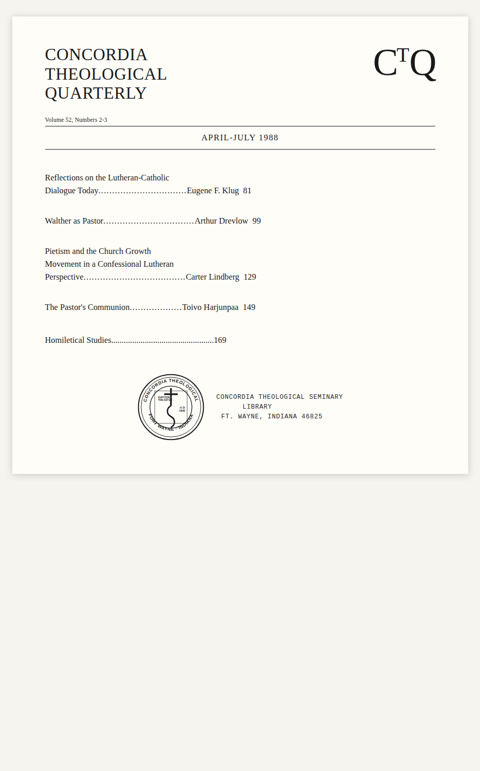Concordia
Theological
Quarterly
CTQ
Volume 52, Numbers 2-3
APRIL-JULY 1988
Reflections on the Lutheran-Catholic
Dialogue Today................................ Eugene F. Klug 81
Walther as Pastor................................. Arthur Drevlow 99
Pietism and the Church Growth
Movement in a Confessional Lutheran
Perspective..................................... Carter Lindberg 129
The Pastor's Communion................... Toivo Harjunpaa 149
Homiletical Studies................................................. 169
CONCORDIA THEOLOGICAL FORT WAYNE · INDIANA KHPYΣON TON ΛΟΓΟΝ ·A·D· 1846
Concordia Theological Seminary
Library
Ft. Wayne, Indiana 46825